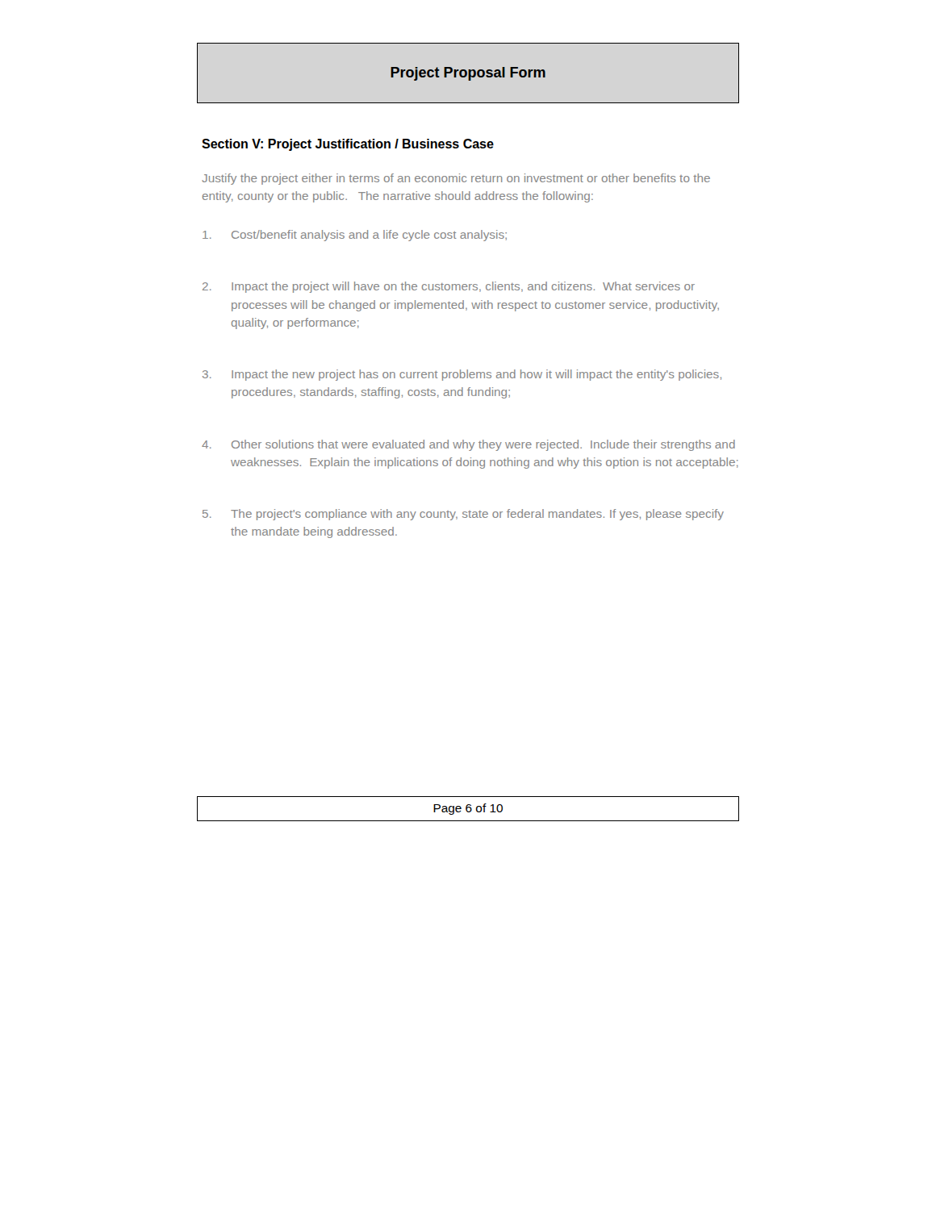Project Proposal Form
Section V: Project Justification / Business Case
Justify the project either in terms of an economic return on investment or other benefits to the entity, county or the public. The narrative should address the following:
Cost/benefit analysis and a life cycle cost analysis;
Impact the project will have on the customers, clients, and citizens. What services or processes will be changed or implemented, with respect to customer service, productivity, quality, or performance;
Impact the new project has on current problems and how it will impact the entity's policies, procedures, standards, staffing, costs, and funding;
Other solutions that were evaluated and why they were rejected. Include their strengths and weaknesses. Explain the implications of doing nothing and why this option is not acceptable;
The project's compliance with any county, state or federal mandates. If yes, please specify the mandate being addressed.
Page 6 of 10